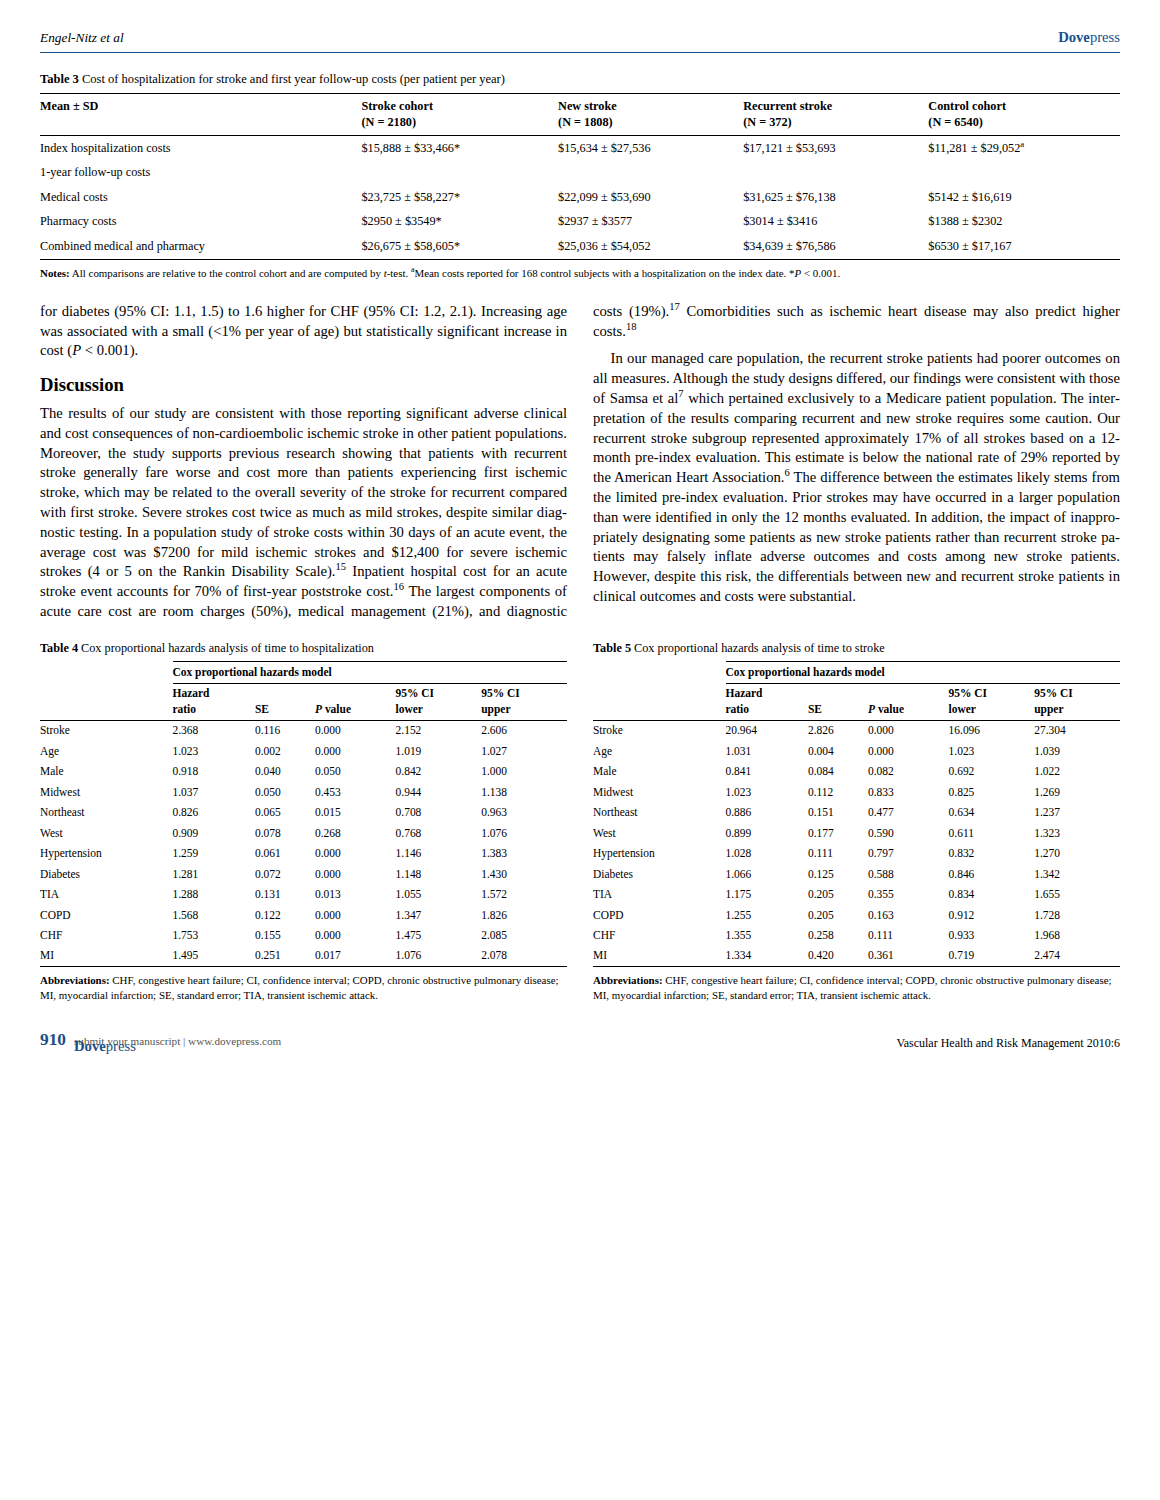Engel-Nitz et al
Dove press
Table 3 Cost of hospitalization for stroke and first year follow-up costs (per patient per year)
| Mean ± SD | Stroke cohort (N = 2180) | New stroke (N = 1808) | Recurrent stroke (N = 372) | Control cohort (N = 6540) |
| --- | --- | --- | --- | --- |
| Index hospitalization costs | $15,888 ± $33,466* | $15,634 ± $27,536 | $17,121 ± $53,693 | $11,281 ± $29,052 a |
| 1-year follow-up costs | | | | |
| Medical costs | $23,725 ± $58,227* | $22,099 ± $53,690 | $31,625 ± $76,138 | $5142 ± $16,619 |
| Pharmacy costs | $2950 ± $3549* | $2937 ± $3577 | $3014 ± $3416 | $1388 ± $2302 |
| Combined medical and pharmacy | $26,675 ± $58,605* | $25,036 ± $54,052 | $34,639 ± $76,586 | $6530 ± $17,167 |
Notes: All comparisons are relative to the control cohort and are computed by t-test. aMean costs reported for 168 control subjects with a hospitalization on the index date. *P < 0.001.
for diabetes (95% CI: 1.1, 1.5) to 1.6 higher for CHF (95% CI: 1.2, 2.1). Increasing age was associated with a small (<1% per year of age) but statistically significant increase in cost (P < 0.001).
Discussion
The results of our study are consistent with those reporting significant adverse clinical and cost consequences of non-cardioembolic ischemic stroke in other patient populations. Moreover, the study supports previous research showing that patients with recurrent stroke generally fare worse and cost more than patients experiencing first ischemic stroke, which may be related to the overall severity of the stroke for recurrent compared with first stroke. Severe strokes cost twice as much as mild strokes, despite similar diagnostic testing. In a population study of stroke costs within 30 days of an acute event, the average cost was $7200 for mild ischemic strokes and $12,400 for severe ischemic strokes (4 or 5 on the Rankin Disability Scale).15 Inpatient hospital cost for an acute stroke event accounts for 70% of first-year poststroke cost.16 The largest components of acute care cost are room charges (50%), medical management (21%), and diagnostic costs (19%).17 Comorbidities such as ischemic heart disease may also predict higher costs.18
In our managed care population, the recurrent stroke patients had poorer outcomes on all measures. Although the study designs differed, our findings were consistent with those of Samsa et al7 which pertained exclusively to a Medicare patient population. The interpretation of the results comparing recurrent and new stroke requires some caution. Our recurrent stroke subgroup represented approximately 17% of all strokes based on a 12-month pre-index evaluation. This estimate is below the national rate of 29% reported by the American Heart Association.6 The difference between the estimates likely stems from the limited pre-index evaluation. Prior strokes may have occurred in a larger population than were identified in only the 12 months evaluated. In addition, the impact of inappropriately designating some patients as new stroke patients rather than recurrent stroke patients may falsely inflate adverse outcomes and costs among new stroke patients. However, despite this risk, the differentials between new and recurrent stroke patients in clinical outcomes and costs were substantial.
Table 4 Cox proportional hazards analysis of time to hospitalization
| | Cox proportional hazards model |
| --- | --- |
| | Hazard ratio | SE | P value | 95% CI lower | 95% CI upper |
| Stroke | 2.368 | 0.116 | 0.000 | 2.152 | 2.606 |
| Age | 1.023 | 0.002 | 0.000 | 1.019 | 1.027 |
| Male | 0.918 | 0.040 | 0.050 | 0.842 | 1.000 |
| Midwest | 1.037 | 0.050 | 0.453 | 0.944 | 1.138 |
| Northeast | 0.826 | 0.065 | 0.015 | 0.708 | 0.963 |
| West | 0.909 | 0.078 | 0.268 | 0.768 | 1.076 |
| Hypertension | 1.259 | 0.061 | 0.000 | 1.146 | 1.383 |
| Diabetes | 1.281 | 0.072 | 0.000 | 1.148 | 1.430 |
| TIA | 1.288 | 0.131 | 0.013 | 1.055 | 1.572 |
| COPD | 1.568 | 0.122 | 0.000 | 1.347 | 1.826 |
| CHF | 1.753 | 0.155 | 0.000 | 1.475 | 2.085 |
| MI | 1.495 | 0.251 | 0.017 | 1.076 | 2.078 |
Abbreviations: CHF, congestive heart failure; CI, confidence interval; COPD, chronic obstructive pulmonary disease; MI, myocardial infarction; SE, standard error; TIA, transient ischemic attack.
Table 5 Cox proportional hazards analysis of time to stroke
| | Cox proportional hazards model |
| --- | --- |
| | Hazard ratio | SE | P value | 95% CI lower | 95% CI upper |
| Stroke | 20.964 | 2.826 | 0.000 | 16.096 | 27.304 |
| Age | 1.031 | 0.004 | 0.000 | 1.023 | 1.039 |
| Male | 0.841 | 0.084 | 0.082 | 0.692 | 1.022 |
| Midwest | 1.023 | 0.112 | 0.833 | 0.825 | 1.269 |
| Northeast | 0.886 | 0.151 | 0.477 | 0.634 | 1.237 |
| West | 0.899 | 0.177 | 0.590 | 0.611 | 1.323 |
| Hypertension | 1.028 | 0.111 | 0.797 | 0.832 | 1.270 |
| Diabetes | 1.066 | 0.125 | 0.588 | 0.846 | 1.342 |
| TIA | 1.175 | 0.205 | 0.355 | 0.834 | 1.655 |
| COPD | 1.255 | 0.205 | 0.163 | 0.912 | 1.728 |
| CHF | 1.355 | 0.258 | 0.111 | 0.933 | 1.968 |
| MI | 1.334 | 0.420 | 0.361 | 0.719 | 2.474 |
Abbreviations: CHF, congestive heart failure; CI, confidence interval; COPD, chronic obstructive pulmonary disease; MI, myocardial infarction; SE, standard error; TIA, transient ischemic attack.
910 submit your manuscript | www.dovepress.com
Vascular Health and Risk Management 2010:6
Dove press